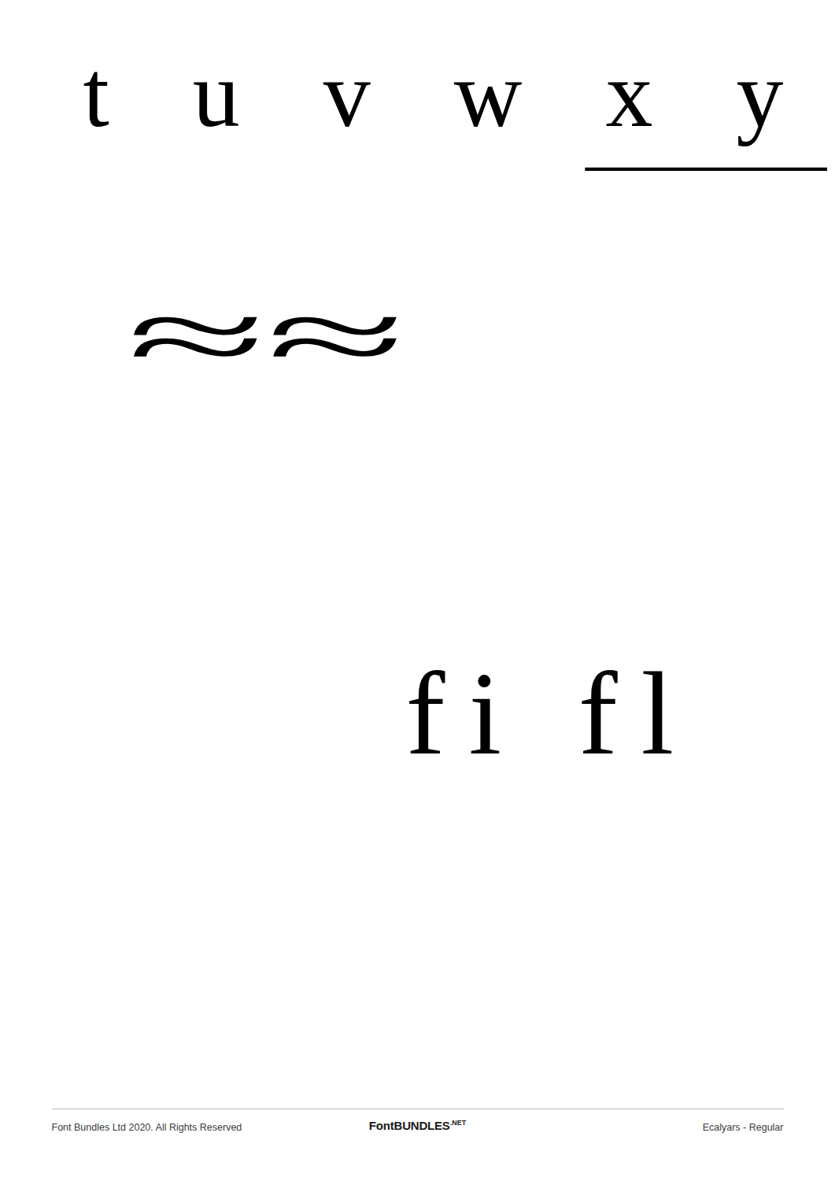t u v w x y z
—
≈≈
fi fl
Font Bundles Ltd 2020. All Rights Reserved FontBUNDLES.NET Ecalyars - Regular